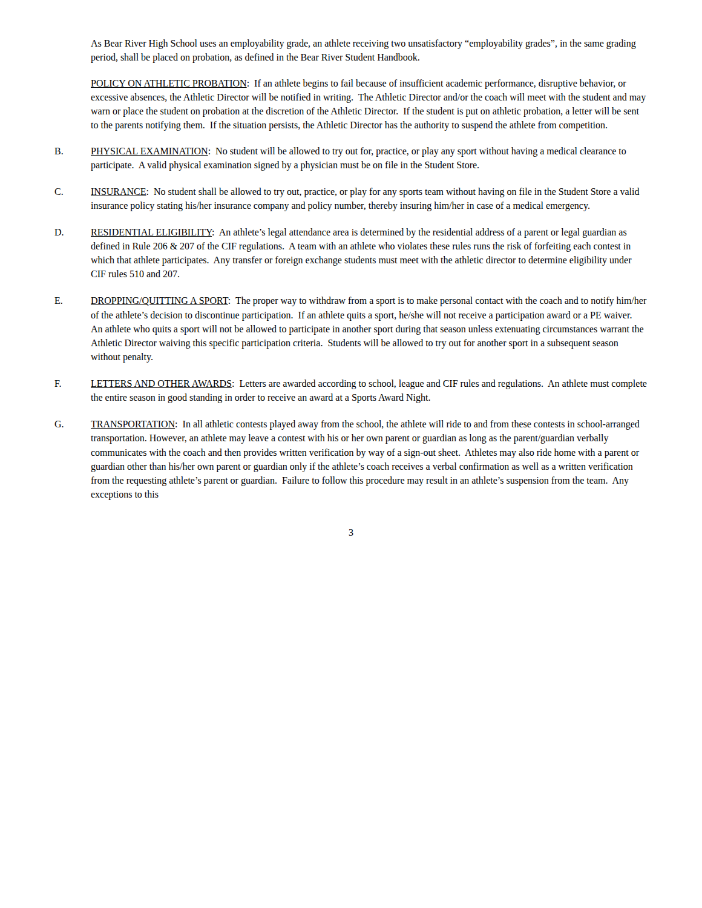As Bear River High School uses an employability grade, an athlete receiving two unsatisfactory “employability grades”, in the same grading period, shall be placed on probation, as defined in the Bear River Student Handbook.
POLICY ON ATHLETIC PROBATION: If an athlete begins to fail because of insufficient academic performance, disruptive behavior, or excessive absences, the Athletic Director will be notified in writing. The Athletic Director and/or the coach will meet with the student and may warn or place the student on probation at the discretion of the Athletic Director. If the student is put on athletic probation, a letter will be sent to the parents notifying them. If the situation persists, the Athletic Director has the authority to suspend the athlete from competition.
B.
PHYSICAL EXAMINATION: No student will be allowed to try out for, practice, or play any sport without having a medical clearance to participate. A valid physical examination signed by a physician must be on file in the Student Store.
C.
INSURANCE: No student shall be allowed to try out, practice, or play for any sports team without having on file in the Student Store a valid insurance policy stating his/her insurance company and policy number, thereby insuring him/her in case of a medical emergency.
D.
RESIDENTIAL ELIGIBILITY: An athlete’s legal attendance area is determined by the residential address of a parent or legal guardian as defined in Rule 206 & 207 of the CIF regulations. A team with an athlete who violates these rules runs the risk of forfeiting each contest in which that athlete participates. Any transfer or foreign exchange students must meet with the athletic director to determine eligibility under CIF rules 510 and 207.
E.
DROPPING/QUITTING A SPORT: The proper way to withdraw from a sport is to make personal contact with the coach and to notify him/her of the athlete’s decision to discontinue participation. If an athlete quits a sport, he/she will not receive a participation award or a PE waiver. An athlete who quits a sport will not be allowed to participate in another sport during that season unless extenuating circumstances warrant the Athletic Director waiving this specific participation criteria. Students will be allowed to try out for another sport in a subsequent season without penalty.
F.
LETTERS AND OTHER AWARDS: Letters are awarded according to school, league and CIF rules and regulations. An athlete must complete the entire season in good standing in order to receive an award at a Sports Award Night.
G.
TRANSPORTATION: In all athletic contests played away from the school, the athlete will ride to and from these contests in school-arranged transportation. However, an athlete may leave a contest with his or her own parent or guardian as long as the parent/guardian verbally communicates with the coach and then provides written verification by way of a sign-out sheet. Athletes may also ride home with a parent or guardian other than his/her own parent or guardian only if the athlete’s coach receives a verbal confirmation as well as a written verification from the requesting athlete’s parent or guardian. Failure to follow this procedure may result in an athlete’s suspension from the team. Any exceptions to this
3